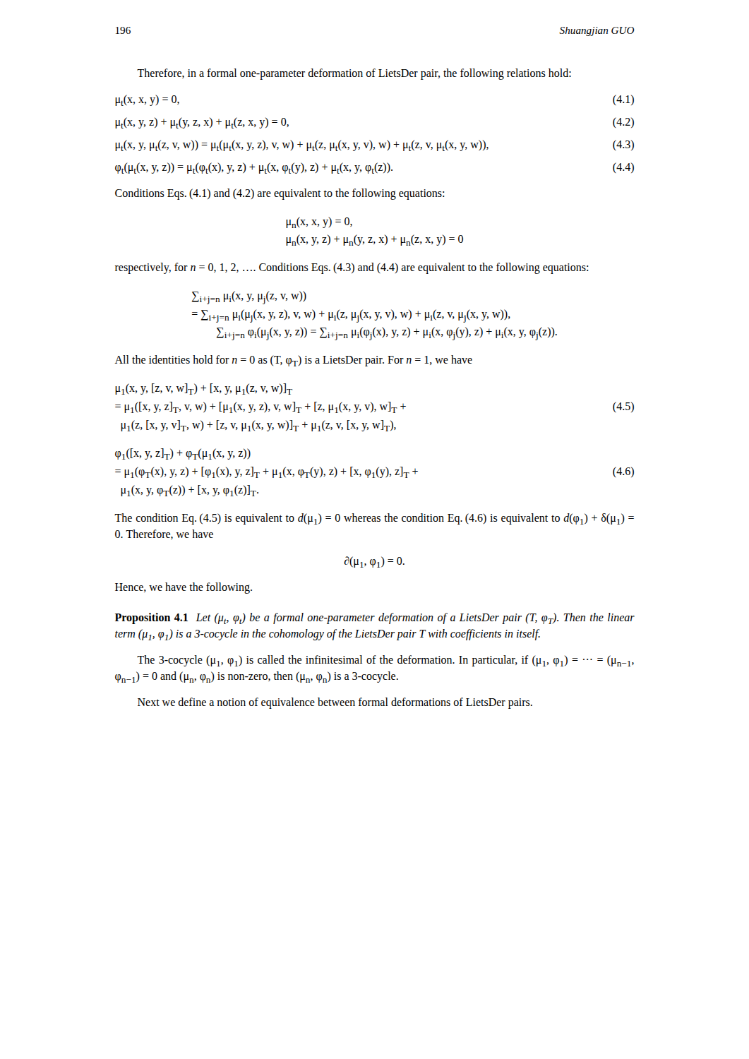196 Shuangjian GUO
Therefore, in a formal one-parameter deformation of LietsDer pair, the following relations hold:
μt(x, x, y) = 0,
(4.1)
μt(x, y, z) + μt(y, z, x) + μt(z, x, y) = 0,
(4.2)
μt(x, y, μt(z, v, w)) = μt(μt(x, y, z), v, w) + μt(z, μt(x, y, v), w) + μt(z, v, μt(x, y, w)),
(4.3)
φt(μt(x, y, z)) = μt(φt(x), y, z) + μt(x, φt(y), z) + μt(x, y, φt(z)).
(4.4)
Conditions Eqs. (4.1) and (4.2) are equivalent to the following equations:
μn(x, x, y) = 0,
μn(x, y, z) + μn(y, z, x) + μn(z, x, y) = 0
respectively, for n = 0, 1, 2, …. Conditions Eqs. (4.3) and (4.4) are equivalent to the following equations:
∑i+j=n μi(x, y, μj(z, v, w))
= ∑i+j=n μi(μj(x, y, z), v, w) + μi(z, μj(x, y, v), w) + μi(z, v, μj(x, y, w)),
∑i+j=n φi(μj(x, y, z)) = ∑i+j=n μi(φj(x), y, z) + μi(x, φj(y), z) + μi(x, y, φj(z)).
All the identities hold for n = 0 as (T, φT) is a LietsDer pair. For n = 1, we have
μ1(x, y, [z, v, w]T) + [x, y, μ1(z, v, w)]T
= μ1([x, y, z]T, v, w) + [μ1(x, y, z), v, w]T + [z, μ1(x, y, v), w]T +
μ1(z, [x, y, v]T, w) + [z, v, μ1(x, y, w)]T + μ1(z, v, [x, y, w]T),
(4.5)
φ1([x, y, z]T) + φT(μ1(x, y, z))
= μ1(φT(x), y, z) + [φ1(x), y, z]T + μ1(x, φT(y), z) + [x, φ1(y), z]T +
μ1(x, y, φT(z)) + [x, y, φ1(z)]T.
(4.6)
The condition Eq. (4.5) is equivalent to d(μ1) = 0 whereas the condition Eq. (4.6) is equivalent to d(φ1) + δ(μ1) = 0. Therefore, we have
∂(μ1, φ1) = 0.
Hence, we have the following.
Proposition 4.1 Let (μt, φt) be a formal one-parameter deformation of a LietsDer pair (T, φT). Then the linear term (μ1, φ1) is a 3-cocycle in the cohomology of the LietsDer pair T with coefficients in itself.
The 3-cocycle (μ1, φ1) is called the infinitesimal of the deformation. In particular, if (μ1, φ1) = ··· = (μn−1, φn−1) = 0 and (μn, φn) is non-zero, then (μn, φn) is a 3-cocycle.
Next we define a notion of equivalence between formal deformations of LietsDer pairs.